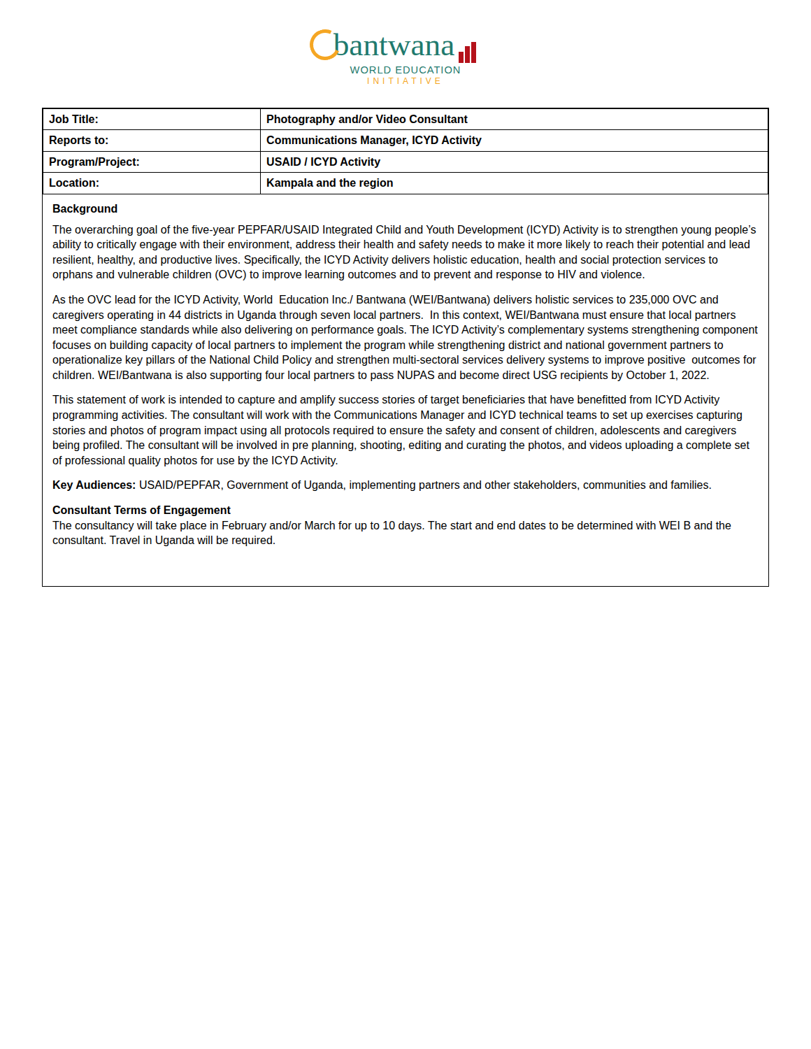bantwana
WORLD EDUCATION
INITIATIVE
| Job Title: | Photography and/or Video Consultant |
| Reports to: | Communications Manager, ICYD Activity |
| Program/Project: | USAID / ICYD Activity |
| Location: | Kampala and the region |
Background
The overarching goal of the five-year PEPFAR/USAID Integrated Child and Youth Development (ICYD) Activity is to strengthen young people’s ability to critically engage with their environment, address their health and safety needs to make it more likely to reach their potential and lead resilient, healthy, and productive lives. Specifically, the ICYD Activity delivers holistic education, health and social protection services to orphans and vulnerable children (OVC) to improve learning outcomes and to prevent and response to HIV and violence.
As the OVC lead for the ICYD Activity, World Education Inc./ Bantwana (WEI/Bantwana) delivers holistic services to 235,000 OVC and caregivers operating in 44 districts in Uganda through seven local partners. In this context, WEI/Bantwana must ensure that local partners meet compliance standards while also delivering on performance goals. The ICYD Activity’s complementary systems strengthening component focuses on building capacity of local partners to implement the program while strengthening district and national government partners to operationalize key pillars of the National Child Policy and strengthen multi-sectoral services delivery systems to improve positive outcomes for children. WEI/Bantwana is also supporting four local partners to pass NUPAS and become direct USG recipients by October 1, 2022.
This statement of work is intended to capture and amplify success stories of target beneficiaries that have benefitted from ICYD Activity programming activities. The consultant will work with the Communications Manager and ICYD technical teams to set up exercises capturing stories and photos of program impact using all protocols required to ensure the safety and consent of children, adolescents and caregivers being profiled. The consultant will be involved in pre planning, shooting, editing and curating the photos, and videos uploading a complete set of professional quality photos for use by the ICYD Activity.
Key Audiences: USAID/PEPFAR, Government of Uganda, implementing partners and other stakeholders, communities and families.
Consultant Terms of Engagement
The consultancy will take place in February and/or March for up to 10 days. The start and end dates to be determined with WEI B and the consultant. Travel in Uganda will be required.